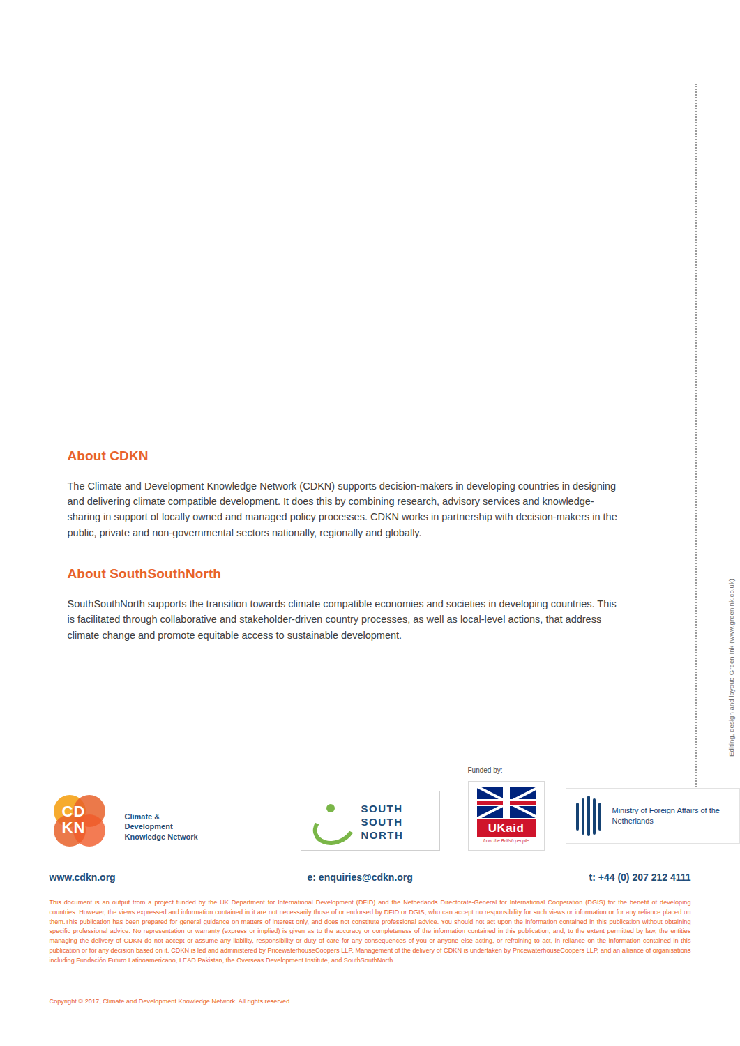Editing, design and layout: Green Ink (www.greenink.co.uk)
About CDKN
The Climate and Development Knowledge Network (CDKN) supports decision-makers in developing countries in designing and delivering climate compatible development. It does this by combining research, advisory services and knowledge-sharing in support of locally owned and managed policy processes. CDKN works in partnership with decision-makers in the public, private and non-governmental sectors nationally, regionally and globally.
About SouthSouthNorth
SouthSouthNorth supports the transition towards climate compatible economies and societies in developing countries. This is facilitated through collaborative and stakeholder-driven country processes, as well as local-level actions, that address climate change and promote equitable access to sustainable development.
Funded by:
CD
KN
Climate & Development
Knowledge Network
SOUTH
SOUTH
NORTH
UKaid
from the British people
Ministry of Foreign Affairs of the
Netherlands
www.cdkn.org e: enquiries@cdkn.org t: +44 (0) 207 212 4111
This document is an output from a project funded by the UK Department for International Development (DFID) and the Netherlands Directorate-General for International Cooperation (DGIS) for the benefit of developing countries. However, the views expressed and information contained in it are not necessarily those of or endorsed by DFID or DGIS, who can accept no responsibility for such views or information or for any reliance placed on them.This publication has been prepared for general guidance on matters of interest only, and does not constitute professional advice. You should not act upon the information contained in this publication without obtaining specific professional advice. No representation or warranty (express or implied) is given as to the accuracy or completeness of the information contained in this publication, and, to the extent permitted by law, the entities managing the delivery of CDKN do not accept or assume any liability, responsibility or duty of care for any consequences of you or anyone else acting, or refraining to act, in reliance on the information contained in this publication or for any decision based on it. CDKN is led and administered by PricewaterhouseCoopers LLP. Management of the delivery of CDKN is undertaken by PricewaterhouseCoopers LLP, and an alliance of organisations including Fundación Futuro Latinoamericano, LEAD Pakistan, the Overseas Development Institute, and SouthSouthNorth.
Copyright © 2017, Climate and Development Knowledge Network. All rights reserved.